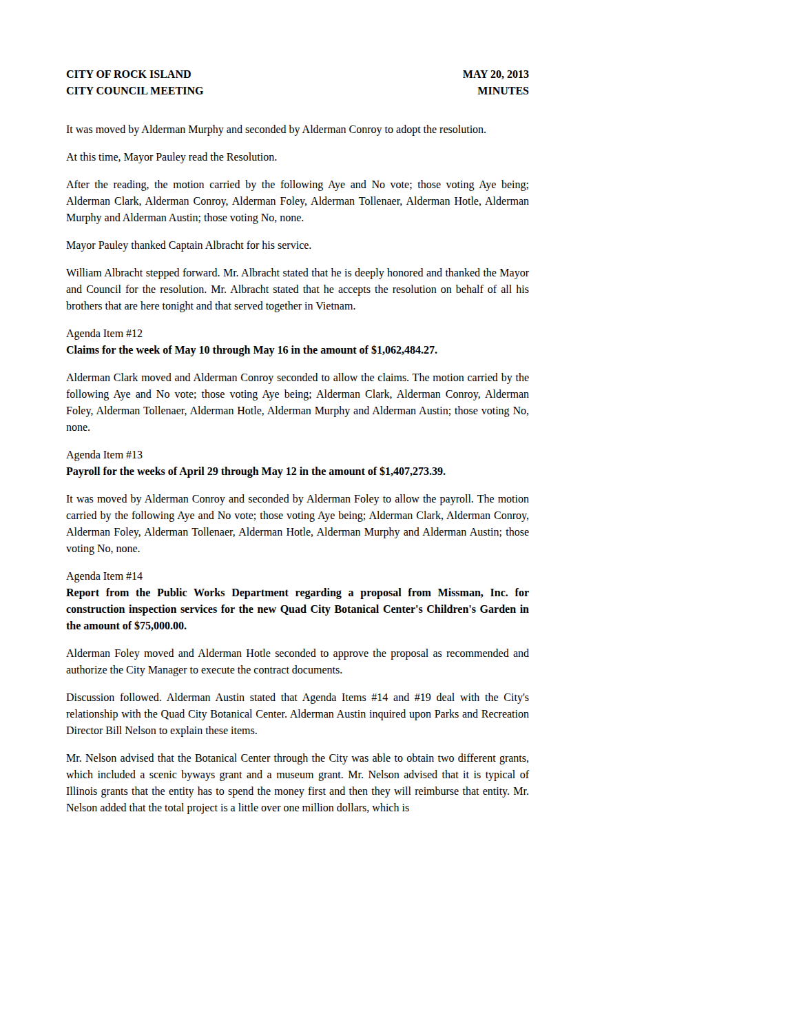City of Rock Island
City Council Meeting
May 20, 2013
Minutes
It was moved by Alderman Murphy and seconded by Alderman Conroy to adopt the resolution.
At this time, Mayor Pauley read the Resolution.
After the reading, the motion carried by the following Aye and No vote; those voting Aye being; Alderman Clark, Alderman Conroy, Alderman Foley, Alderman Tollenaer, Alderman Hotle, Alderman Murphy and Alderman Austin; those voting No, none.
Mayor Pauley thanked Captain Albracht for his service.
William Albracht stepped forward. Mr. Albracht stated that he is deeply honored and thanked the Mayor and Council for the resolution. Mr. Albracht stated that he accepts the resolution on behalf of all his brothers that are here tonight and that served together in Vietnam.
Agenda Item #12
Claims for the week of May 10 through May 16 in the amount of $1,062,484.27.
Alderman Clark moved and Alderman Conroy seconded to allow the claims. The motion carried by the following Aye and No vote; those voting Aye being; Alderman Clark, Alderman Conroy, Alderman Foley, Alderman Tollenaer, Alderman Hotle, Alderman Murphy and Alderman Austin; those voting No, none.
Agenda Item #13
Payroll for the weeks of April 29 through May 12 in the amount of $1,407,273.39.
It was moved by Alderman Conroy and seconded by Alderman Foley to allow the payroll. The motion carried by the following Aye and No vote; those voting Aye being; Alderman Clark, Alderman Conroy, Alderman Foley, Alderman Tollenaer, Alderman Hotle, Alderman Murphy and Alderman Austin; those voting No, none.
Agenda Item #14
Report from the Public Works Department regarding a proposal from Missman, Inc. for construction inspection services for the new Quad City Botanical Center's Children's Garden in the amount of $75,000.00.
Alderman Foley moved and Alderman Hotle seconded to approve the proposal as recommended and authorize the City Manager to execute the contract documents.
Discussion followed. Alderman Austin stated that Agenda Items #14 and #19 deal with the City's relationship with the Quad City Botanical Center. Alderman Austin inquired upon Parks and Recreation Director Bill Nelson to explain these items.
Mr. Nelson advised that the Botanical Center through the City was able to obtain two different grants, which included a scenic byways grant and a museum grant. Mr. Nelson advised that it is typical of Illinois grants that the entity has to spend the money first and then they will reimburse that entity. Mr. Nelson added that the total project is a little over one million dollars, which is